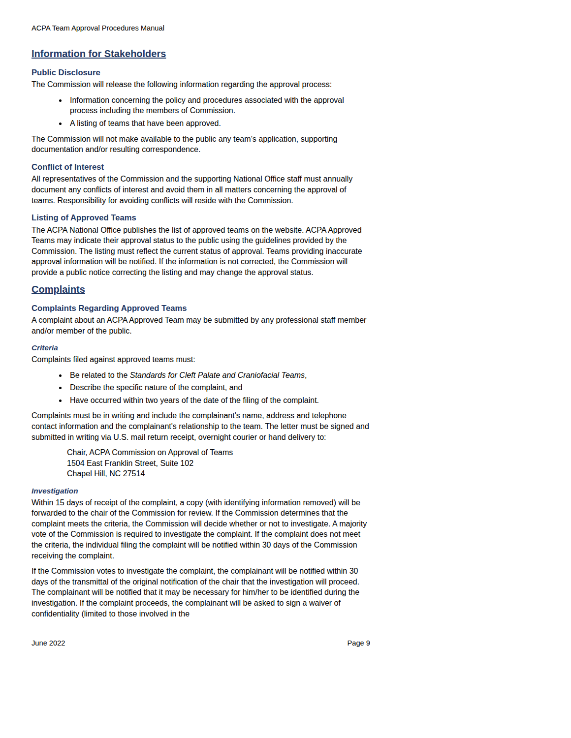ACPA Team Approval Procedures Manual
Information for Stakeholders
Public Disclosure
The Commission will release the following information regarding the approval process:
Information concerning the policy and procedures associated with the approval process including the members of Commission.
A listing of teams that have been approved.
The Commission will not make available to the public any team’s application, supporting documentation and/or resulting correspondence.
Conflict of Interest
All representatives of the Commission and the supporting National Office staff must annually document any conflicts of interest and avoid them in all matters concerning the approval of teams. Responsibility for avoiding conflicts will reside with the Commission.
Listing of Approved Teams
The ACPA National Office publishes the list of approved teams on the website. ACPA Approved Teams may indicate their approval status to the public using the guidelines provided by the Commission. The listing must reflect the current status of approval. Teams providing inaccurate approval information will be notified. If the information is not corrected, the Commission will provide a public notice correcting the listing and may change the approval status.
Complaints
Complaints Regarding Approved Teams
A complaint about an ACPA Approved Team may be submitted by any professional staff member and/or member of the public.
Criteria
Complaints filed against approved teams must:
Be related to the Standards for Cleft Palate and Craniofacial Teams,
Describe the specific nature of the complaint, and
Have occurred within two years of the date of the filing of the complaint.
Complaints must be in writing and include the complainant's name, address and telephone contact information and the complainant's relationship to the team. The letter must be signed and submitted in writing via U.S. mail return receipt, overnight courier or hand delivery to:
Chair, ACPA Commission on Approval of Teams
1504 East Franklin Street, Suite 102
Chapel Hill, NC 27514
Investigation
Within 15 days of receipt of the complaint, a copy (with identifying information removed) will be forwarded to the chair of the Commission for review. If the Commission determines that the complaint meets the criteria, the Commission will decide whether or not to investigate. A majority vote of the Commission is required to investigate the complaint. If the complaint does not meet the criteria, the individual filing the complaint will be notified within 30 days of the Commission receiving the complaint.
If the Commission votes to investigate the complaint, the complainant will be notified within 30 days of the transmittal of the original notification of the chair that the investigation will proceed. The complainant will be notified that it may be necessary for him/her to be identified during the investigation. If the complaint proceeds, the complainant will be asked to sign a waiver of confidentiality (limited to those involved in the
June 2022 Page 9